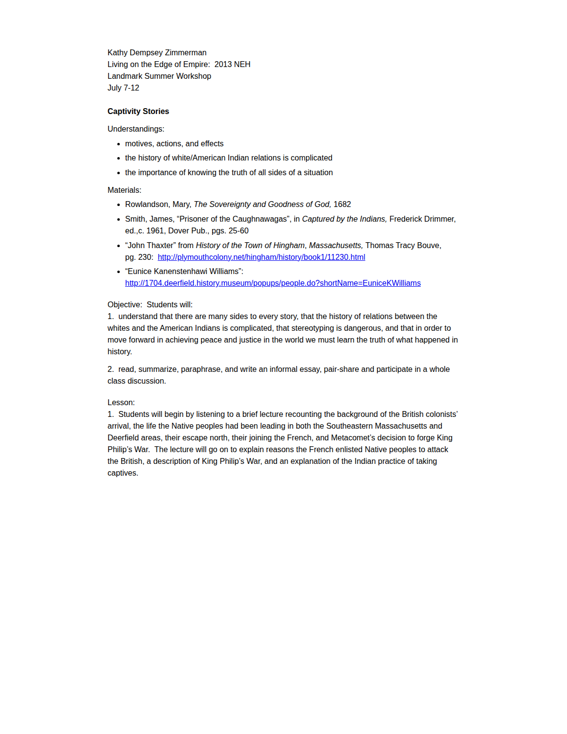Kathy Dempsey Zimmerman
Living on the Edge of Empire: 2013 NEH
Landmark Summer Workshop
July 7-12
Captivity Stories
Understandings:
motives, actions, and effects
the history of white/American Indian relations is complicated
the importance of knowing the truth of all sides of a situation
Materials:
Rowlandson, Mary, The Sovereignty and Goodness of God, 1682
Smith, James, “Prisoner of the Caughnawagas”, in Captured by the Indians, Frederick Drimmer, ed.,c. 1961, Dover Pub., pgs. 25-60
“John Thaxter” from History of the Town of Hingham, Massachusetts, Thomas Tracy Bouve,
pg. 230: http://plymouthcolony.net/hingham/history/book1/11230.html
“Eunice Kanenstenhawi Williams”:
http://1704.deerfield.history.museum/popups/people.do?shortName=EuniceKWilliams
Objective: Students will:
1. understand that there are many sides to every story, that the history of relations between the whites and the American Indians is complicated, that stereotyping is dangerous, and that in order to move forward in achieving peace and justice in the world we must learn the truth of what happened in history.
2. read, summarize, paraphrase, and write an informal essay, pair-share and participate in a whole class discussion.
Lesson:
1. Students will begin by listening to a brief lecture recounting the background of the British colonists’ arrival, the life the Native peoples had been leading in both the Southeastern Massachusetts and Deerfield areas, their escape north, their joining the French, and Metacomet’s decision to forge King Philip’s War. The lecture will go on to explain reasons the French enlisted Native peoples to attack the British, a description of King Philip’s War, and an explanation of the Indian practice of taking captives.